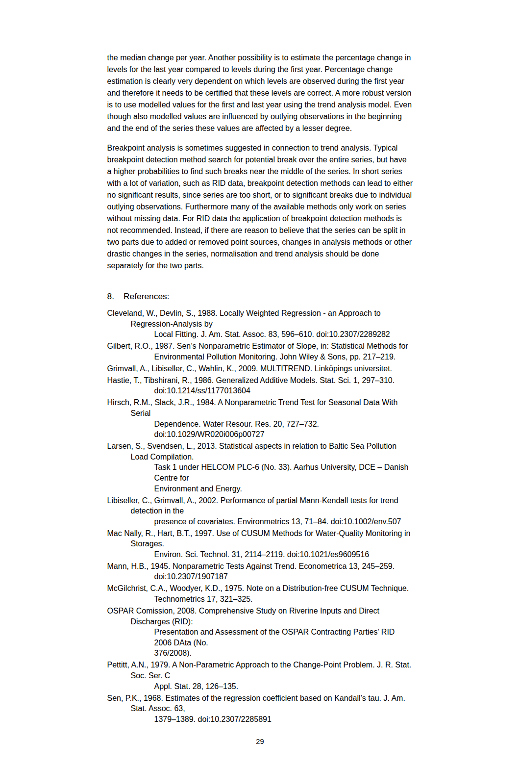the median change per year. Another possibility is to estimate the percentage change in levels for the last year compared to levels during the first year. Percentage change estimation is clearly very dependent on which levels are observed during the first year and therefore it needs to be certified that these levels are correct. A more robust version is to use modelled values for the first and last year using the trend analysis model. Even though also modelled values are influenced by outlying observations in the beginning and the end of the series these values are affected by a lesser degree.
Breakpoint analysis is sometimes suggested in connection to trend analysis. Typical breakpoint detection method search for potential break over the entire series, but have a higher probabilities to find such breaks near the middle of the series. In short series with a lot of variation, such as RID data, breakpoint detection methods can lead to either no significant results, since series are too short, or to significant breaks due to individual outlying observations. Furthermore many of the available methods only work on series without missing data. For RID data the application of breakpoint detection methods is not recommended. Instead, if there are reason to believe that the series can be split in two parts due to added or removed point sources, changes in analysis methods or other drastic changes in the series, normalisation and trend analysis should be done separately for the two parts.
8. References:
Cleveland, W., Devlin, S., 1988. Locally Weighted Regression - an Approach to Regression-Analysis byLocal Fitting. J. Am. Stat. Assoc. 83, 596–610. doi:10.2307/2289282
Gilbert, R.O., 1987. Sen’s Nonparametric Estimator of Slope, in: Statistical Methods forEnvironmental Pollution Monitoring. John Wiley & Sons, pp. 217–219.
Grimvall, A., Libiseller, C., Wahlin, K., 2009. MULTITREND. Linköpings universitet.
Hastie, T., Tibshirani, R., 1986. Generalized Additive Models. Stat. Sci. 1, 297–310.doi:10.1214/ss/1177013604
Hirsch, R.M., Slack, J.R., 1984. A Nonparametric Trend Test for Seasonal Data With SerialDependence. Water Resour. Res. 20, 727–732. doi:10.1029/WR020i006p00727
Larsen, S., Svendsen, L., 2013. Statistical aspects in relation to Baltic Sea Pollution Load Compilation.Task 1 under HELCOM PLC-6 (No. 33). Aarhus University, DCE – Danish Centre for Environment and Energy.
Libiseller, C., Grimvall, A., 2002. Performance of partial Mann-Kendall tests for trend detection in thepresence of covariates. Environmetrics 13, 71–84. doi:10.1002/env.507
Mac Nally, R., Hart, B.T., 1997. Use of CUSUM Methods for Water-Quality Monitoring in Storages.Environ. Sci. Technol. 31, 2114–2119. doi:10.1021/es9609516
Mann, H.B., 1945. Nonparametric Tests Against Trend. Econometrica 13, 245–259.doi:10.2307/1907187
McGilchrist, C.A., Woodyer, K.D., 1975. Note on a Distribution-free CUSUM Technique.Technometrics 17, 321–325.
OSPAR Comission, 2008. Comprehensive Study on Riverine Inputs and Direct Discharges (RID):Presentation and Assessment of the OSPAR Contracting Parties’ RID 2006 DAta (No. 376/2008).
Pettitt, A.N., 1979. A Non-Parametric Approach to the Change-Point Problem. J. R. Stat. Soc. Ser. CAppl. Stat. 28, 126–135.
Sen, P.K., 1968. Estimates of the regression coefficient based on Kandall’s tau. J. Am. Stat. Assoc. 63,1379–1389. doi:10.2307/2285891
29